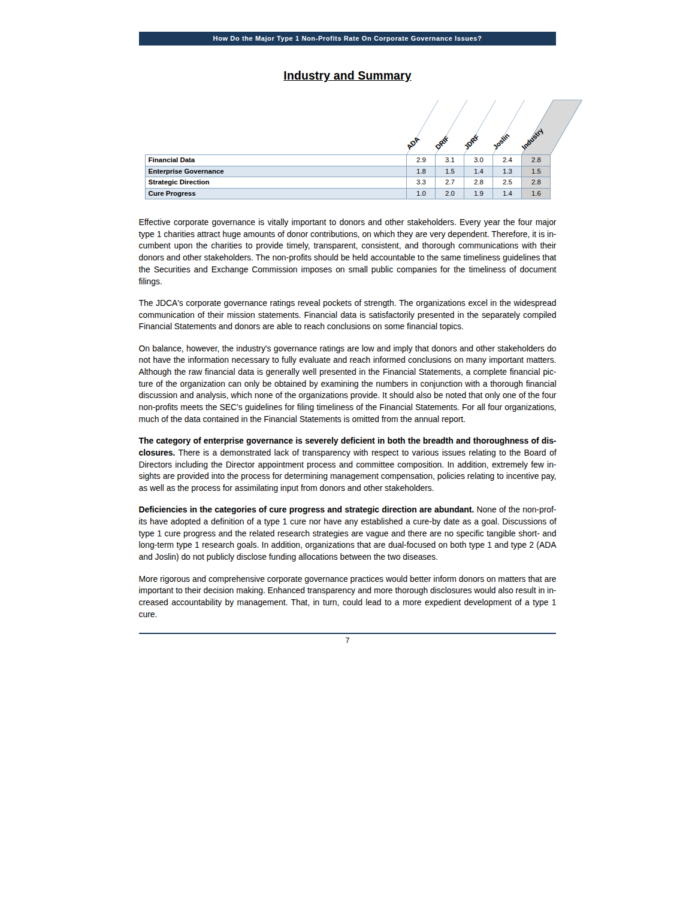How Do the Major Type 1 Non-Profits Rate On Corporate Governance Issues?
Industry and Summary
ADA
DRIF
JDRF
Joslin
Industry
| Financial Data | 2.9 | 3.1 | 3.0 | 2.4 | 2.8 |
| Enterprise Governance | 1.8 | 1.5 | 1.4 | 1.3 | 1.5 |
| Strategic Direction | 3.3 | 2.7 | 2.8 | 2.5 | 2.8 |
| Cure Progress | 1.0 | 2.0 | 1.9 | 1.4 | 1.6 |
Effective corporate governance is vitally important to donors and other stakeholders. Every year the four major type 1 charities attract huge amounts of donor contributions, on which they are very dependent. Therefore, it is incumbent upon the charities to provide timely, transparent, consistent, and thorough communications with their donors and other stakeholders. The non-profits should be held accountable to the same timeliness guidelines that the Securities and Exchange Commission imposes on small public companies for the timeliness of document filings.
The JDCA's corporate governance ratings reveal pockets of strength. The organizations excel in the widespread communication of their mission statements. Financial data is satisfactorily presented in the separately compiled Financial Statements and donors are able to reach conclusions on some financial topics.
On balance, however, the industry's governance ratings are low and imply that donors and other stakeholders do not have the information necessary to fully evaluate and reach informed conclusions on many important matters. Although the raw financial data is generally well presented in the Financial Statements, a complete financial picture of the organization can only be obtained by examining the numbers in conjunction with a thorough financial discussion and analysis, which none of the organizations provide. It should also be noted that only one of the four non-profits meets the SEC's guidelines for filing timeliness of the Financial Statements. For all four organizations, much of the data contained in the Financial Statements is omitted from the annual report.
The category of enterprise governance is severely deficient in both the breadth and thoroughness of disclosures. There is a demonstrated lack of transparency with respect to various issues relating to the Board of Directors including the Director appointment process and committee composition. In addition, extremely few insights are provided into the process for determining management compensation, policies relating to incentive pay, as well as the process for assimilating input from donors and other stakeholders.
Deficiencies in the categories of cure progress and strategic direction are abundant. None of the non-profits have adopted a definition of a type 1 cure nor have any established a cure-by date as a goal. Discussions of type 1 cure progress and the related research strategies are vague and there are no specific tangible short- and long-term type 1 research goals. In addition, organizations that are dual-focused on both type 1 and type 2 (ADA and Joslin) do not publicly disclose funding allocations between the two diseases.
More rigorous and comprehensive corporate governance practices would better inform donors on matters that are important to their decision making. Enhanced transparency and more thorough disclosures would also result in increased accountability by management. That, in turn, could lead to a more expedient development of a type 1 cure.
7